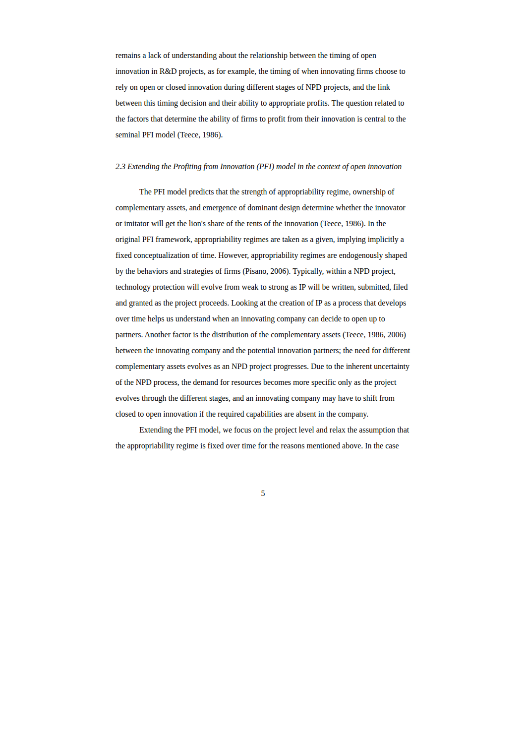remains a lack of understanding about the relationship between the timing of open innovation in R&D projects, as for example, the timing of when innovating firms choose to rely on open or closed innovation during different stages of NPD projects, and the link between this timing decision and their ability to appropriate profits. The question related to the factors that determine the ability of firms to profit from their innovation is central to the seminal PFI model (Teece, 1986).
2.3 Extending the Profiting from Innovation (PFI) model in the context of open innovation
The PFI model predicts that the strength of appropriability regime, ownership of complementary assets, and emergence of dominant design determine whether the innovator or imitator will get the lion's share of the rents of the innovation (Teece, 1986). In the original PFI framework, appropriability regimes are taken as a given, implying implicitly a fixed conceptualization of time. However, appropriability regimes are endogenously shaped by the behaviors and strategies of firms (Pisano, 2006). Typically, within a NPD project, technology protection will evolve from weak to strong as IP will be written, submitted, filed and granted as the project proceeds. Looking at the creation of IP as a process that develops over time helps us understand when an innovating company can decide to open up to partners. Another factor is the distribution of the complementary assets (Teece, 1986, 2006) between the innovating company and the potential innovation partners; the need for different complementary assets evolves as an NPD project progresses. Due to the inherent uncertainty of the NPD process, the demand for resources becomes more specific only as the project evolves through the different stages, and an innovating company may have to shift from closed to open innovation if the required capabilities are absent in the company.
Extending the PFI model, we focus on the project level and relax the assumption that the appropriability regime is fixed over time for the reasons mentioned above. In the case
5